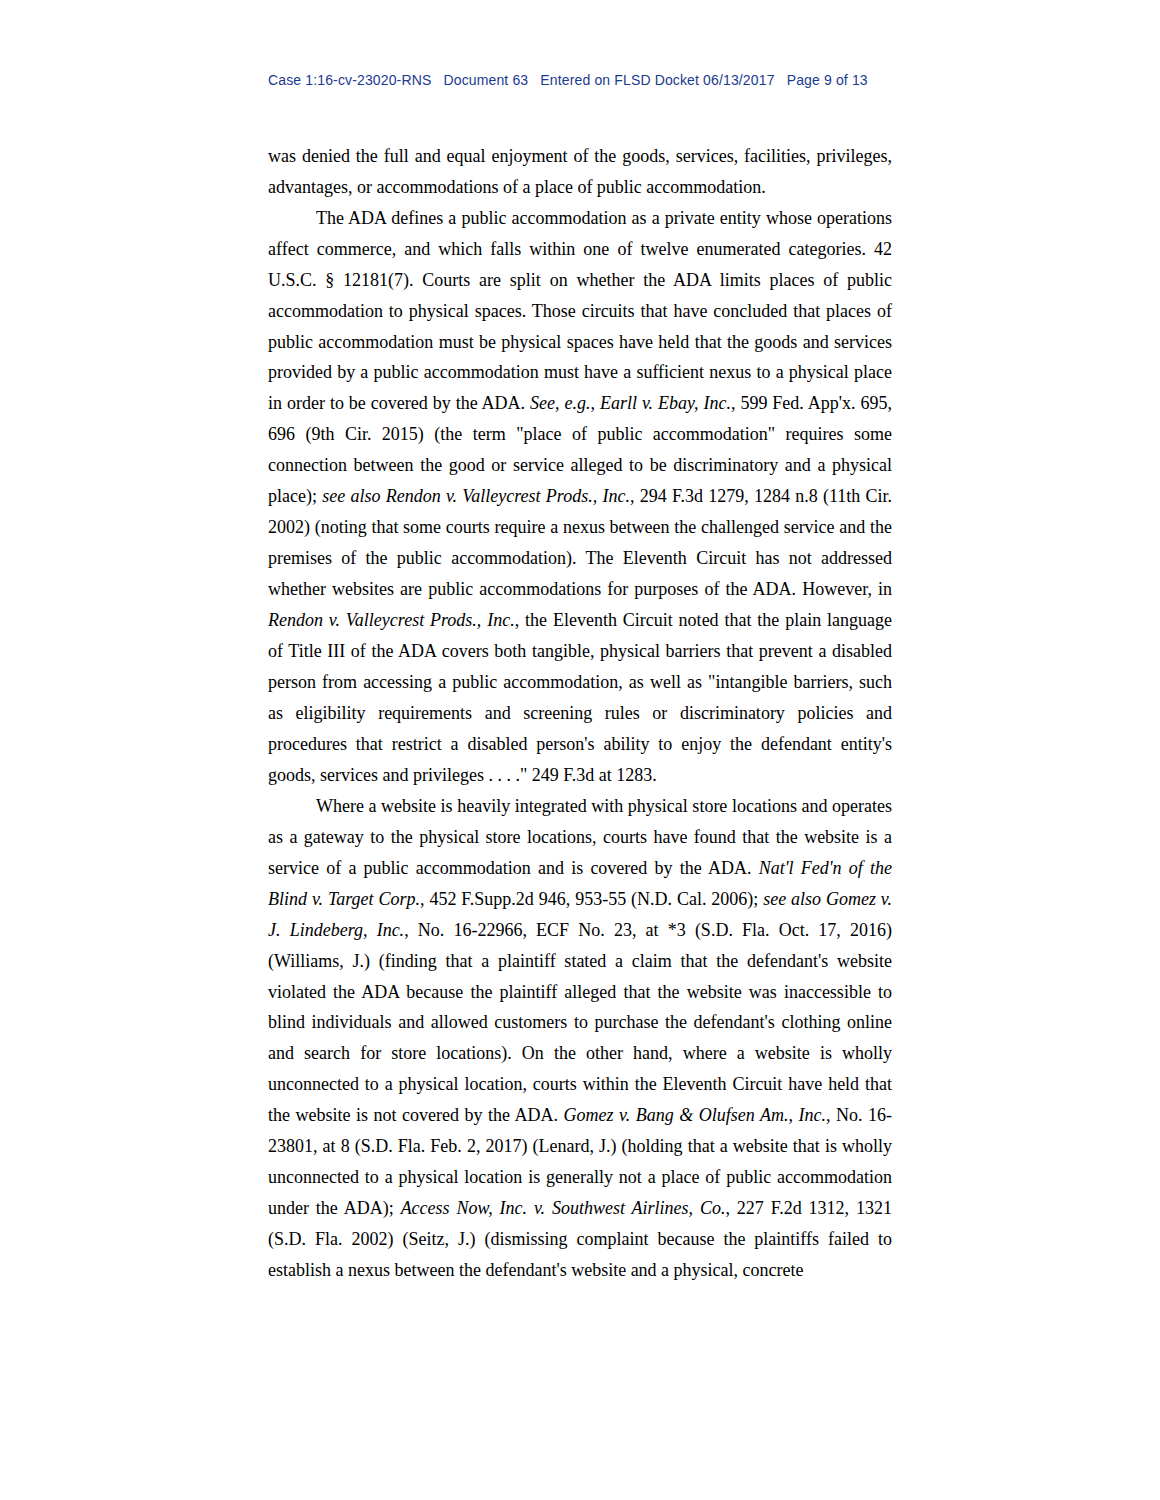Case 1:16-cv-23020-RNS Document 63 Entered on FLSD Docket 06/13/2017 Page 9 of 13
was denied the full and equal enjoyment of the goods, services, facilities, privileges, advantages, or accommodations of a place of public accommodation.
The ADA defines a public accommodation as a private entity whose operations affect commerce, and which falls within one of twelve enumerated categories. 42 U.S.C. § 12181(7). Courts are split on whether the ADA limits places of public accommodation to physical spaces. Those circuits that have concluded that places of public accommodation must be physical spaces have held that the goods and services provided by a public accommodation must have a sufficient nexus to a physical place in order to be covered by the ADA. See, e.g., Earll v. Ebay, Inc., 599 Fed. App'x. 695, 696 (9th Cir. 2015) (the term "place of public accommodation" requires some connection between the good or service alleged to be discriminatory and a physical place); see also Rendon v. Valleycrest Prods., Inc., 294 F.3d 1279, 1284 n.8 (11th Cir. 2002) (noting that some courts require a nexus between the challenged service and the premises of the public accommodation). The Eleventh Circuit has not addressed whether websites are public accommodations for purposes of the ADA. However, in Rendon v. Valleycrest Prods., Inc., the Eleventh Circuit noted that the plain language of Title III of the ADA covers both tangible, physical barriers that prevent a disabled person from accessing a public accommodation, as well as "intangible barriers, such as eligibility requirements and screening rules or discriminatory policies and procedures that restrict a disabled person's ability to enjoy the defendant entity's goods, services and privileges . . . ." 249 F.3d at 1283.
Where a website is heavily integrated with physical store locations and operates as a gateway to the physical store locations, courts have found that the website is a service of a public accommodation and is covered by the ADA. Nat'l Fed'n of the Blind v. Target Corp., 452 F.Supp.2d 946, 953-55 (N.D. Cal. 2006); see also Gomez v. J. Lindeberg, Inc., No. 16-22966, ECF No. 23, at *3 (S.D. Fla. Oct. 17, 2016) (Williams, J.) (finding that a plaintiff stated a claim that the defendant's website violated the ADA because the plaintiff alleged that the website was inaccessible to blind individuals and allowed customers to purchase the defendant's clothing online and search for store locations). On the other hand, where a website is wholly unconnected to a physical location, courts within the Eleventh Circuit have held that the website is not covered by the ADA. Gomez v. Bang & Olufsen Am., Inc., No. 16-23801, at 8 (S.D. Fla. Feb. 2, 2017) (Lenard, J.) (holding that a website that is wholly unconnected to a physical location is generally not a place of public accommodation under the ADA); Access Now, Inc. v. Southwest Airlines, Co., 227 F.2d 1312, 1321 (S.D. Fla. 2002) (Seitz, J.) (dismissing complaint because the plaintiffs failed to establish a nexus between the defendant's website and a physical, concrete